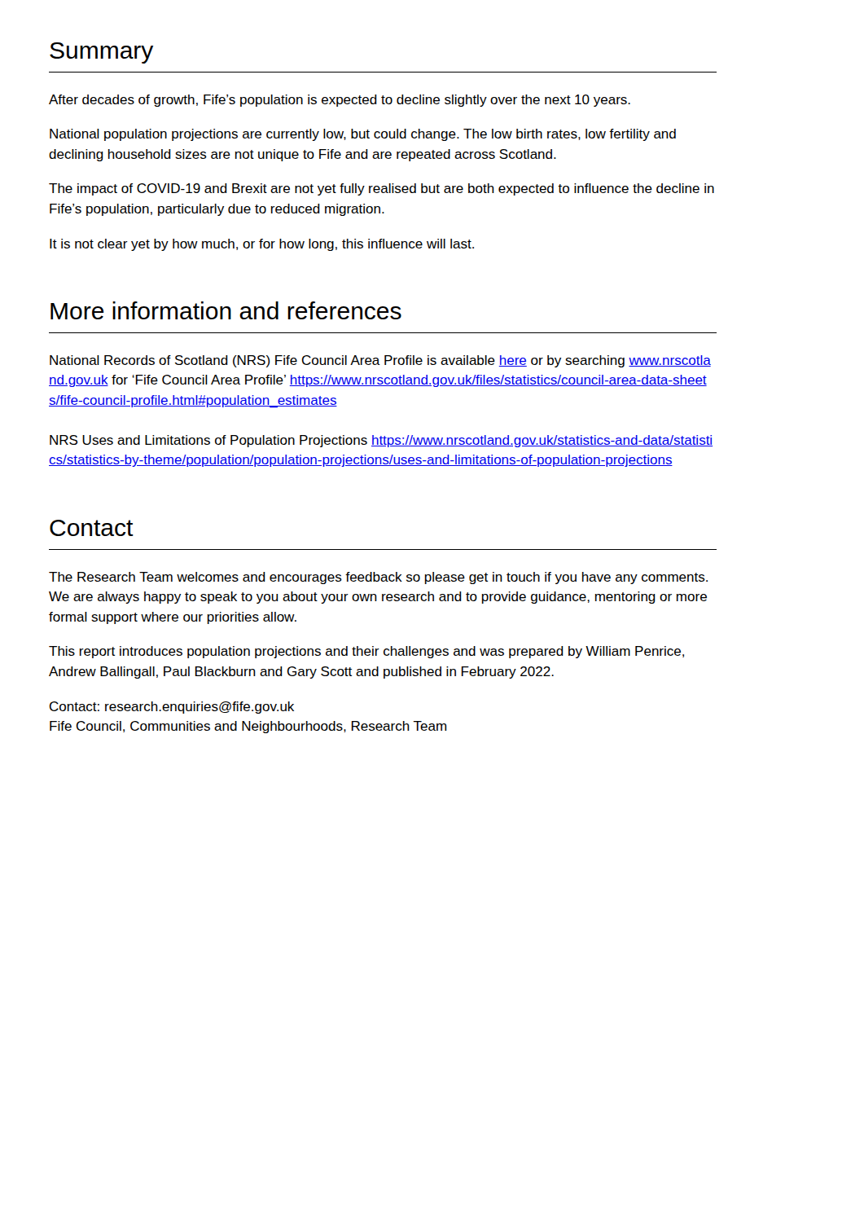Summary
After decades of growth, Fife’s population is expected to decline slightly over the next 10 years.
National population projections are currently low, but could change. The low birth rates, low fertility and declining household sizes are not unique to Fife and are repeated across Scotland.
The impact of COVID-19 and Brexit are not yet fully realised but are both expected to influence the decline in Fife’s population, particularly due to reduced migration.
It is not clear yet by how much, or for how long, this influence will last.
More information and references
National Records of Scotland (NRS) Fife Council Area Profile is available here or by searching www.nrscotland.gov.uk for ‘Fife Council Area Profile’ https://www.nrscotland.gov.uk/files/statistics/council-area-data-sheets/fife-council-profile.html#population_estimates
NRS Uses and Limitations of Population Projections https://www.nrscotland.gov.uk/statistics-and-data/statistics/statistics-by-theme/population/population-projections/uses-and-limitations-of-population-projections
Contact
The Research Team welcomes and encourages feedback so please get in touch if you have any comments. We are always happy to speak to you about your own research and to provide guidance, mentoring or more formal support where our priorities allow.
This report introduces population projections and their challenges and was prepared by William Penrice, Andrew Ballingall, Paul Blackburn and Gary Scott and published in February 2022.
Contact: research.enquiries@fife.gov.uk
Fife Council, Communities and Neighbourhoods, Research Team